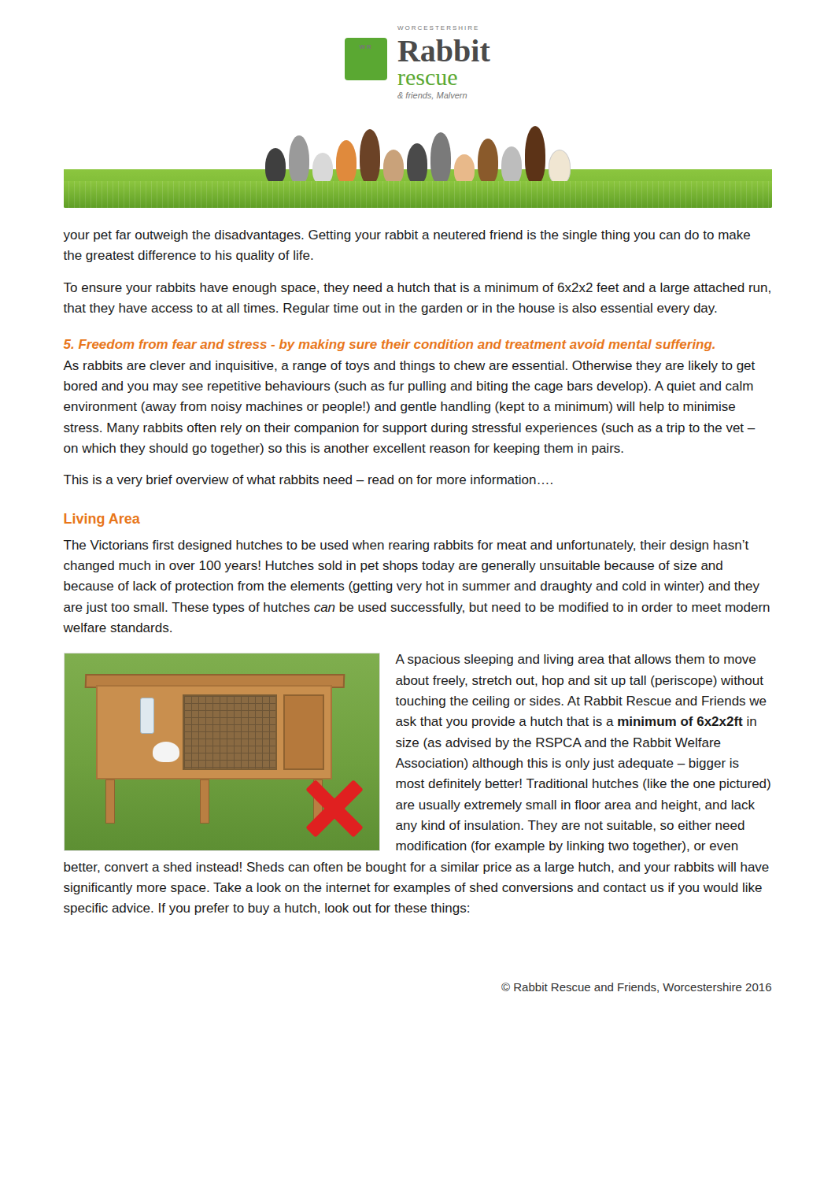WR
Worcestershire Rabbit rescue & friends, Malvern
your pet far outweigh the disadvantages. Getting your rabbit a neutered friend is the single thing you can do to make the greatest difference to his quality of life.
To ensure your rabbits have enough space, they need a hutch that is a minimum of 6x2x2 feet and a large attached run, that they have access to at all times. Regular time out in the garden or in the house is also essential every day.
5. Freedom from fear and stress - by making sure their condition and treatment avoid mental suffering.
As rabbits are clever and inquisitive, a range of toys and things to chew are essential. Otherwise they are likely to get bored and you may see repetitive behaviours (such as fur pulling and biting the cage bars develop). A quiet and calm environment (away from noisy machines or people!) and gentle handling (kept to a minimum) will help to minimise stress. Many rabbits often rely on their companion for support during stressful experiences (such as a trip to the vet – on which they should go together) so this is another excellent reason for keeping them in pairs.
This is a very brief overview of what rabbits need – read on for more information….
Living Area
The Victorians first designed hutches to be used when rearing rabbits for meat and unfortunately, their design hasn’t changed much in over 100 years! Hutches sold in pet shops today are generally unsuitable because of size and because of lack of protection from the elements (getting very hot in summer and draughty and cold in winter) and they are just too small. These types of hutches can be used successfully, but need to be modified to in order to meet modern welfare standards.
A spacious sleeping and living area that allows them to move about freely, stretch out, hop and sit up tall (periscope) without touching the ceiling or sides. At Rabbit Rescue and Friends we ask that you provide a hutch that is a minimum of 6x2x2ft in size (as advised by the RSPCA and the Rabbit Welfare Association) although this is only just adequate – bigger is most definitely better! Traditional hutches (like the one pictured) are usually extremely small in floor area and height, and lack any kind of insulation. They are not suitable, so either need modification (for example by linking two together), or even better, convert a shed instead! Sheds can often be bought for a similar price as a large hutch, and your rabbits will have significantly more space. Take a look on the internet for examples of shed conversions and contact us if you would like specific advice. If you prefer to buy a hutch, look out for these things:
© Rabbit Rescue and Friends, Worcestershire 2016